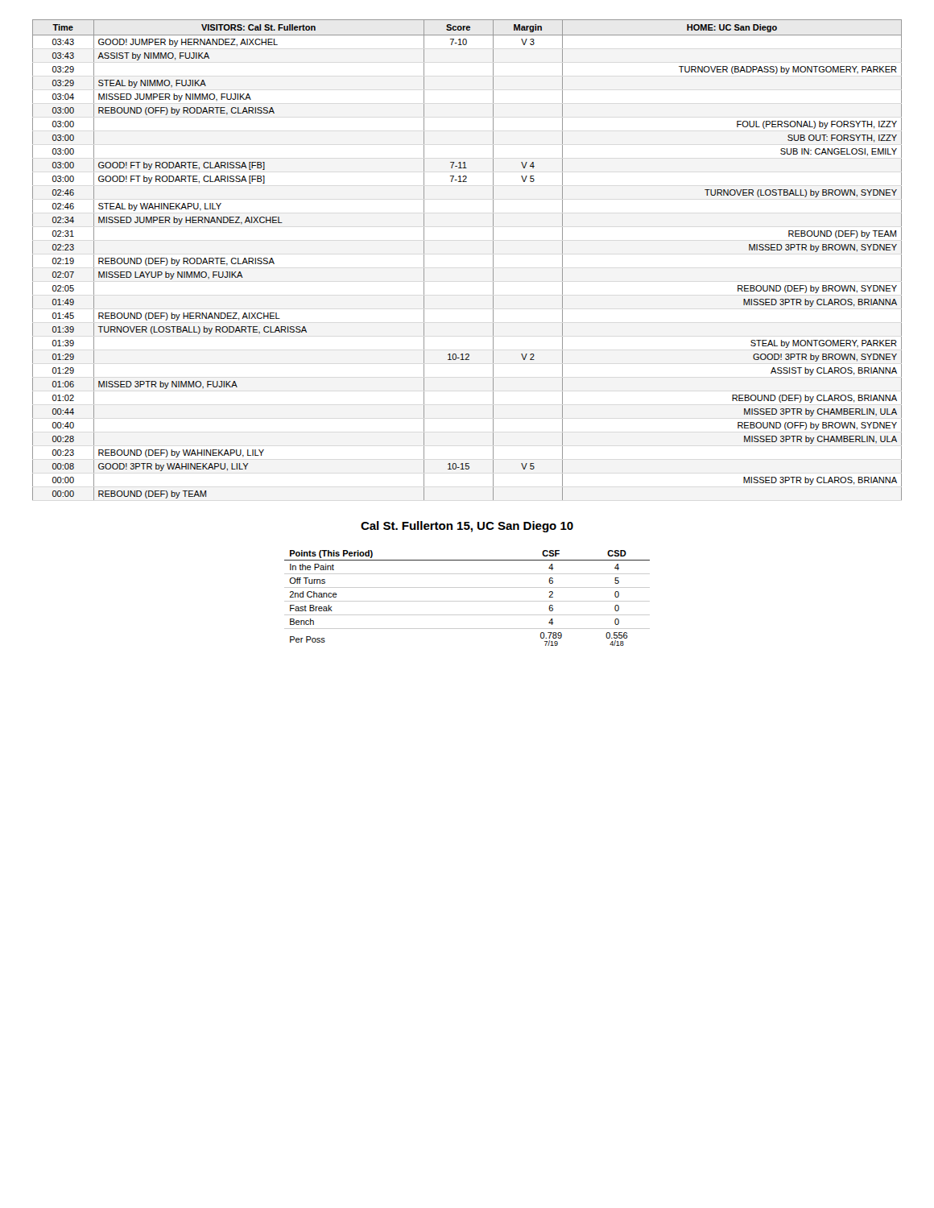| Time | VISITORS: Cal St. Fullerton | Score | Margin | HOME: UC San Diego |
| --- | --- | --- | --- | --- |
| 03:43 | GOOD! JUMPER by HERNANDEZ, AIXCHEL | 7-10 | V 3 | |
| 03:43 | ASSIST by NIMMO, FUJIKA | | | |
| 03:29 | | | | TURNOVER (BADPASS) by MONTGOMERY, PARKER |
| 03:29 | STEAL by NIMMO, FUJIKA | | | |
| 03:04 | MISSED JUMPER by NIMMO, FUJIKA | | | |
| 03:00 | REBOUND (OFF) by RODARTE, CLARISSA | | | |
| 03:00 | | | | FOUL (PERSONAL) by FORSYTH, IZZY |
| 03:00 | | | | SUB OUT: FORSYTH, IZZY |
| 03:00 | | | | SUB IN: CANGELOSI, EMILY |
| 03:00 | GOOD! FT by RODARTE, CLARISSA [FB] | 7-11 | V 4 | |
| 03:00 | GOOD! FT by RODARTE, CLARISSA [FB] | 7-12 | V 5 | |
| 02:46 | | | | TURNOVER (LOSTBALL) by BROWN, SYDNEY |
| 02:46 | STEAL by WAHINEKAPU, LILY | | | |
| 02:34 | MISSED JUMPER by HERNANDEZ, AIXCHEL | | | |
| 02:31 | | | | REBOUND (DEF) by TEAM |
| 02:23 | | | | MISSED 3PTR by BROWN, SYDNEY |
| 02:19 | REBOUND (DEF) by RODARTE, CLARISSA | | | |
| 02:07 | MISSED LAYUP by NIMMO, FUJIKA | | | |
| 02:05 | | | | REBOUND (DEF) by BROWN, SYDNEY |
| 01:49 | | | | MISSED 3PTR by CLAROS, BRIANNA |
| 01:45 | REBOUND (DEF) by HERNANDEZ, AIXCHEL | | | |
| 01:39 | TURNOVER (LOSTBALL) by RODARTE, CLARISSA | | | |
| 01:39 | | | | STEAL by MONTGOMERY, PARKER |
| 01:29 | | 10-12 | V 2 | GOOD! 3PTR by BROWN, SYDNEY |
| 01:29 | | | | ASSIST by CLAROS, BRIANNA |
| 01:06 | MISSED 3PTR by NIMMO, FUJIKA | | | |
| 01:02 | | | | REBOUND (DEF) by CLAROS, BRIANNA |
| 00:44 | | | | MISSED 3PTR by CHAMBERLIN, ULA |
| 00:40 | | | | REBOUND (OFF) by BROWN, SYDNEY |
| 00:28 | | | | MISSED 3PTR by CHAMBERLIN, ULA |
| 00:23 | REBOUND (DEF) by WAHINEKAPU, LILY | | | |
| 00:08 | GOOD! 3PTR by WAHINEKAPU, LILY | 10-15 | V 5 | |
| 00:00 | | | | MISSED 3PTR by CLAROS, BRIANNA |
| 00:00 | REBOUND (DEF) by TEAM | | | |
Cal St. Fullerton 15, UC San Diego 10
| Points (This Period) | CSF | CSD |
| --- | --- | --- |
| In the Paint | 4 | 4 |
| Off Turns | 6 | 5 |
| 2nd Chance | 2 | 0 |
| Fast Break | 6 | 0 |
| Bench | 4 | 0 |
| Per Poss | 0.789 7/19 | 0.556 4/18 |